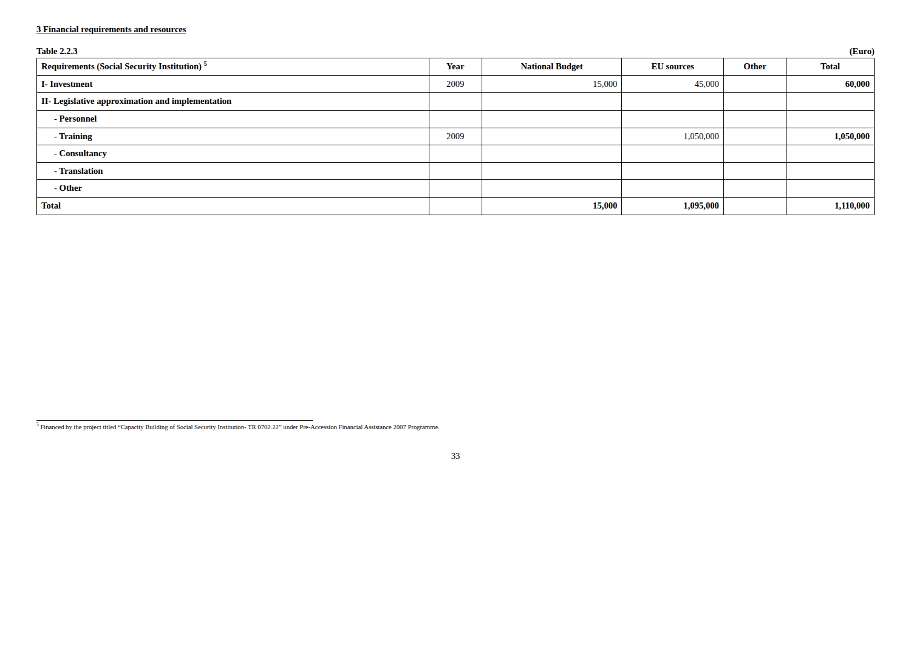3 Financial requirements and resources
Table 2.2.3 (Euro)
| Requirements (Social Security Institution) 5 | Year | National Budget | EU sources | Other | Total |
| --- | --- | --- | --- | --- | --- |
| I- Investment | 2009 | 15,000 | 45,000 | | 60,000 |
| II- Legislative approximation and implementation | | | | | |
| - Personnel | | | | | |
| - Training | 2009 | | 1,050,000 | | 1,050,000 |
| - Consultancy | | | | | |
| - Translation | | | | | |
| - Other | | | | | |
| Total | | 15,000 | 1,095,000 | | 1,110,000 |
5 Financed by the project titled “Capacity Building of Social Security Institution- TR 0702.22” under Pre-Accession Financial Assistance 2007 Programme.
33